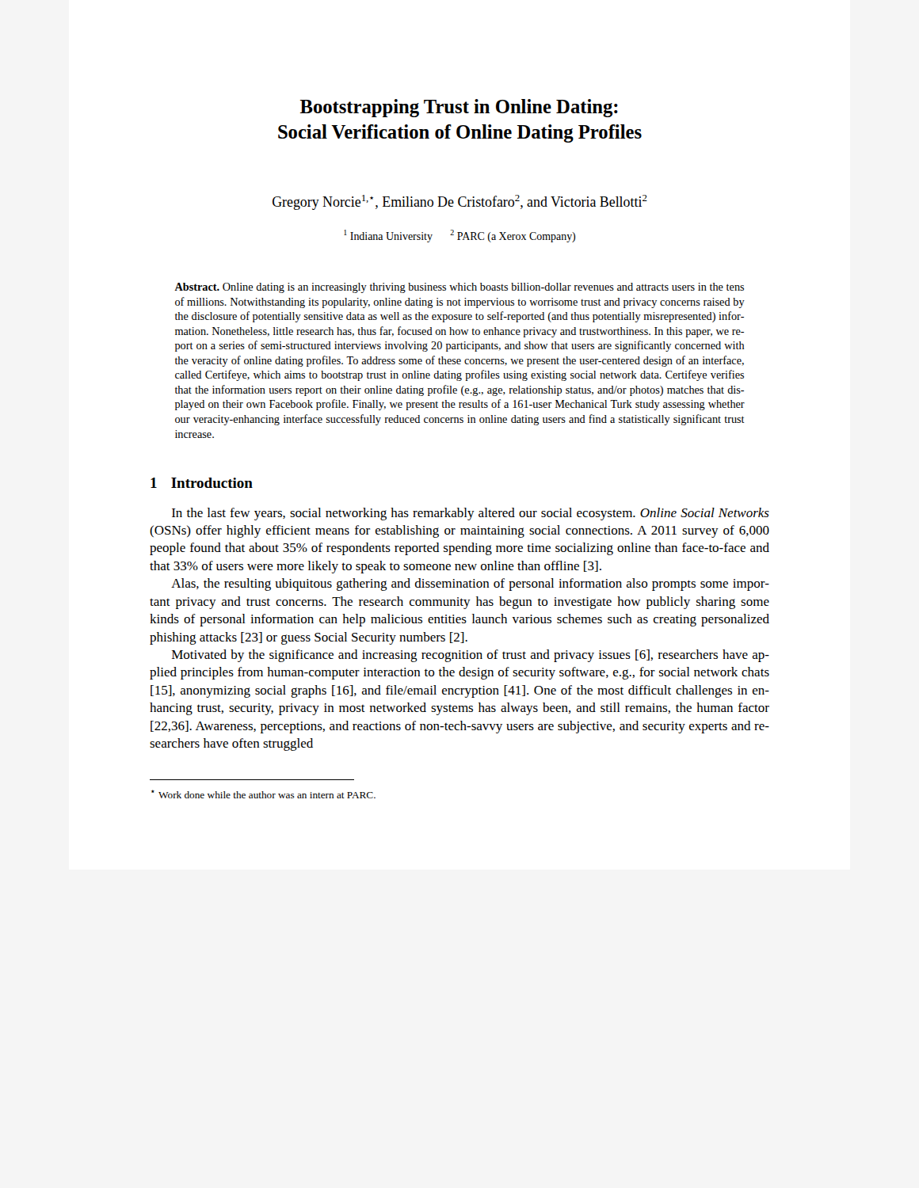Bootstrapping Trust in Online Dating:
Social Verification of Online Dating Profiles
Gregory Norcie1,⋆, Emiliano De Cristofaro2, and Victoria Bellotti2
1 Indiana University2 PARC (a Xerox Company)
Abstract. Online dating is an increasingly thriving business which boasts billion-dollar revenues and attracts users in the tens of millions. Notwithstanding its popularity, online dating is not impervious to worrisome trust and privacy concerns raised by the disclosure of potentially sensitive data as well as the exposure to self-reported (and thus potentially misrepresented) information. Nonetheless, little research has, thus far, focused on how to enhance privacy and trustworthiness. In this paper, we report on a series of semi-structured interviews involving 20 participants, and show that users are significantly concerned with the veracity of online dating profiles. To address some of these concerns, we present the user-centered design of an interface, called Certifeye, which aims to bootstrap trust in online dating profiles using existing social network data. Certifeye verifies that the information users report on their online dating profile (e.g., age, relationship status, and/or photos) matches that displayed on their own Facebook profile. Finally, we present the results of a 161-user Mechanical Turk study assessing whether our veracity-enhancing interface successfully reduced concerns in online dating users and find a statistically significant trust increase.
1 Introduction
In the last few years, social networking has remarkably altered our social ecosystem. Online Social Networks (OSNs) offer highly efficient means for establishing or maintaining social connections. A 2011 survey of 6,000 people found that about 35% of respondents reported spending more time socializing online than face-to-face and that 33% of users were more likely to speak to someone new online than offline [3].
Alas, the resulting ubiquitous gathering and dissemination of personal information also prompts some important privacy and trust concerns. The research community has begun to investigate how publicly sharing some kinds of personal information can help malicious entities launch various schemes such as creating personalized phishing attacks [23] or guess Social Security numbers [2].
Motivated by the significance and increasing recognition of trust and privacy issues [6], researchers have applied principles from human-computer interaction to the design of security software, e.g., for social network chats [15], anonymizing social graphs [16], and file/email encryption [41]. One of the most difficult challenges in enhancing trust, security, privacy in most networked systems has always been, and still remains, the human factor [22,36]. Awareness, perceptions, and reactions of non-tech-savvy users are subjective, and security experts and researchers have often struggled
⋆ Work done while the author was an intern at PARC.